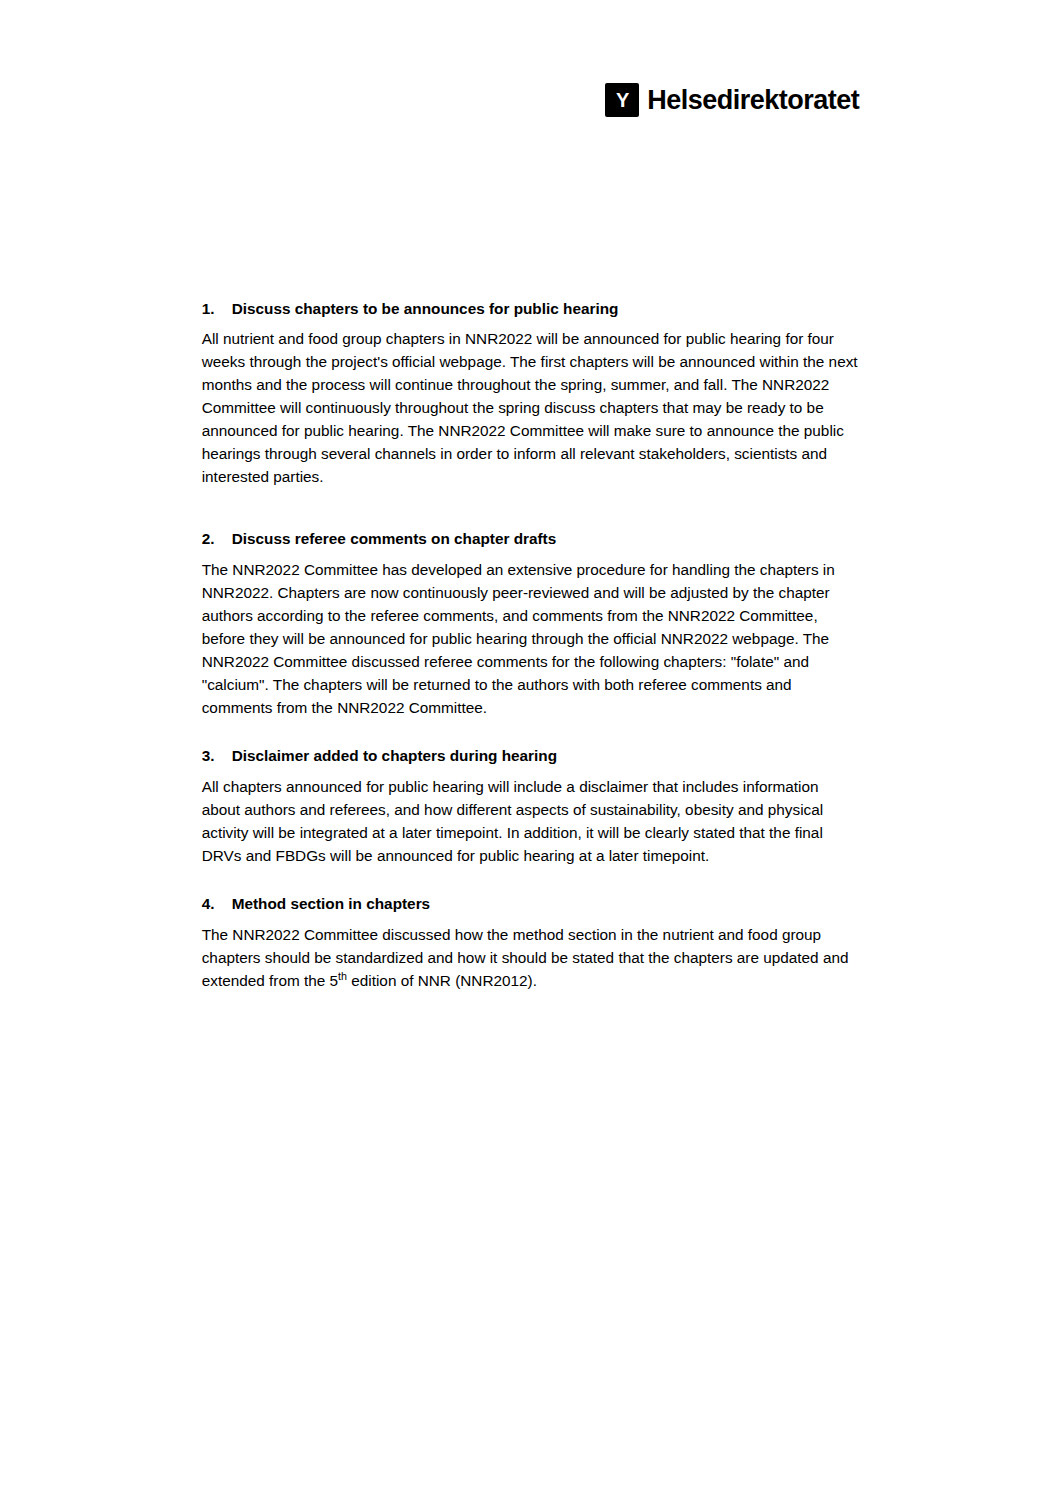Y
Helsedirektoratet
Discuss chapters to be announces for public hearing
All nutrient and food group chapters in NNR2022 will be announced for public hearing for four weeks through the project's official webpage. The first chapters will be announced within the next months and the process will continue throughout the spring, summer, and fall. The NNR2022 Committee will continuously throughout the spring discuss chapters that may be ready to be announced for public hearing. The NNR2022 Committee will make sure to announce the public hearings through several channels in order to inform all relevant stakeholders, scientists and interested parties.
Discuss referee comments on chapter drafts
The NNR2022 Committee has developed an extensive procedure for handling the chapters in NNR2022. Chapters are now continuously peer-reviewed and will be adjusted by the chapter authors according to the referee comments, and comments from the NNR2022 Committee, before they will be announced for public hearing through the official NNR2022 webpage. The NNR2022 Committee discussed referee comments for the following chapters: "folate" and "calcium". The chapters will be returned to the authors with both referee comments and comments from the NNR2022 Committee.
Disclaimer added to chapters during hearing
All chapters announced for public hearing will include a disclaimer that includes information about authors and referees, and how different aspects of sustainability, obesity and physical activity will be integrated at a later timepoint. In addition, it will be clearly stated that the final DRVs and FBDGs will be announced for public hearing at a later timepoint.
Method section in chapters
The NNR2022 Committee discussed how the method section in the nutrient and food group chapters should be standardized and how it should be stated that the chapters are updated and extended from the 5th edition of NNR (NNR2012).